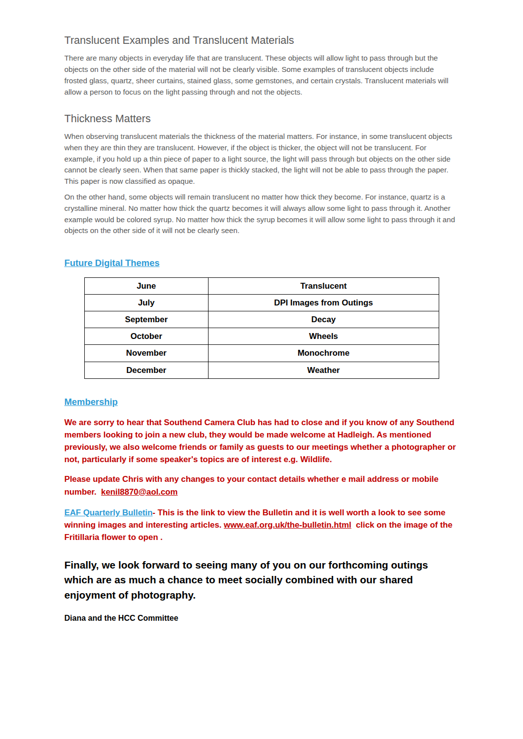Translucent Examples and Translucent Materials
There are many objects in everyday life that are translucent. These objects will allow light to pass through but the objects on the other side of the material will not be clearly visible. Some examples of translucent objects include frosted glass, quartz, sheer curtains, stained glass, some gemstones, and certain crystals. Translucent materials will allow a person to focus on the light passing through and not the objects.
Thickness Matters
When observing translucent materials the thickness of the material matters. For instance, in some translucent objects when they are thin they are translucent. However, if the object is thicker, the object will not be translucent. For example, if you hold up a thin piece of paper to a light source, the light will pass through but objects on the other side cannot be clearly seen. When that same paper is thickly stacked, the light will not be able to pass through the paper. This paper is now classified as opaque.
On the other hand, some objects will remain translucent no matter how thick they become. For instance, quartz is a crystalline mineral. No matter how thick the quartz becomes it will always allow some light to pass through it. Another example would be colored syrup. No matter how thick the syrup becomes it will allow some light to pass through it and objects on the other side of it will not be clearly seen.
Future Digital Themes
| June | Translucent |
| July | DPI Images from Outings |
| September | Decay |
| October | Wheels |
| November | Monochrome |
| December | Weather |
Membership
We are sorry to hear that Southend Camera Club has had to close and if you know of any Southend members looking to join a new club, they would be made welcome at Hadleigh. As mentioned previously, we also welcome friends or family as guests to our meetings whether a photographer or not, particularly if some speaker's topics are of interest e.g. Wildlife.
Please update Chris with any changes to your contact details whether e mail address or mobile number. kenil8870@aol.com
EAF Quarterly Bulletin- This is the link to view the Bulletin and it is well worth a look to see some winning images and interesting articles. www.eaf.org.uk/the-bulletin.html click on the image of the Fritillaria flower to open .
Finally, we look forward to seeing many of you on our forthcoming outings which are as much a chance to meet socially combined with our shared enjoyment of photography.
Diana and the HCC Committee